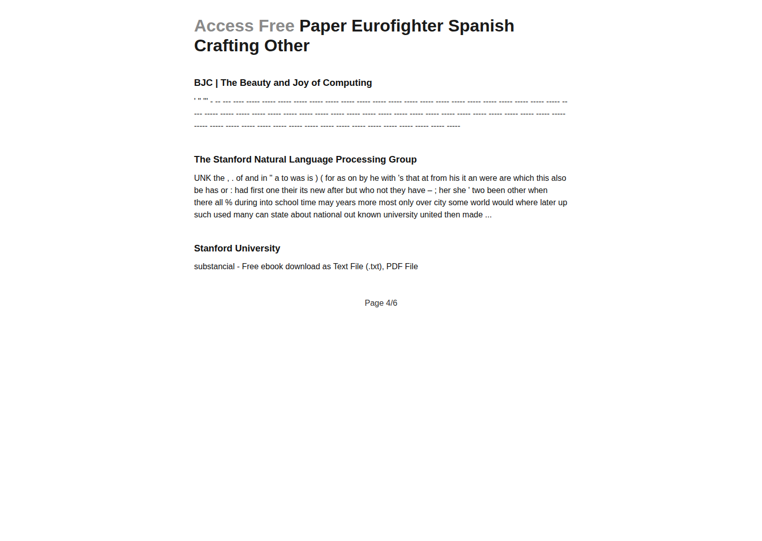Access Free Paper Eurofighter Spanish Crafting Other
BJC | The Beauty and Joy of Computing
' '' ''' - -- --- ---- ----- ----- ----- ----- ----- ----- ----- ----- ----- ----- ----- ----- ----- ----- ----- ----- ----- ----- ----- ----- ----- ----- ----- ----- ----- ----- ----- ----- ----- ----- ----- ----- ----- ----- ----- ----- ----- ----- ----- ----- ----- ----- ----- ----- ----- ----- ----- ----- ----- ----- ----- ----- ----- ----- ----- ----- ----- ----- ----- ----- -----
The Stanford Natural Language Processing Group
UNK the , . of and in " a to was is ) ( for as on by he with 's that at from his it an were are which this also be has or : had first one their its new after but who not they have – ; her she ' two been other when there all % during into school time may years more most only over city some world would where later up such used many can state about national out known university united then made ...
Stanford University
substancial - Free ebook download as Text File (.txt), PDF File
Page 4/6